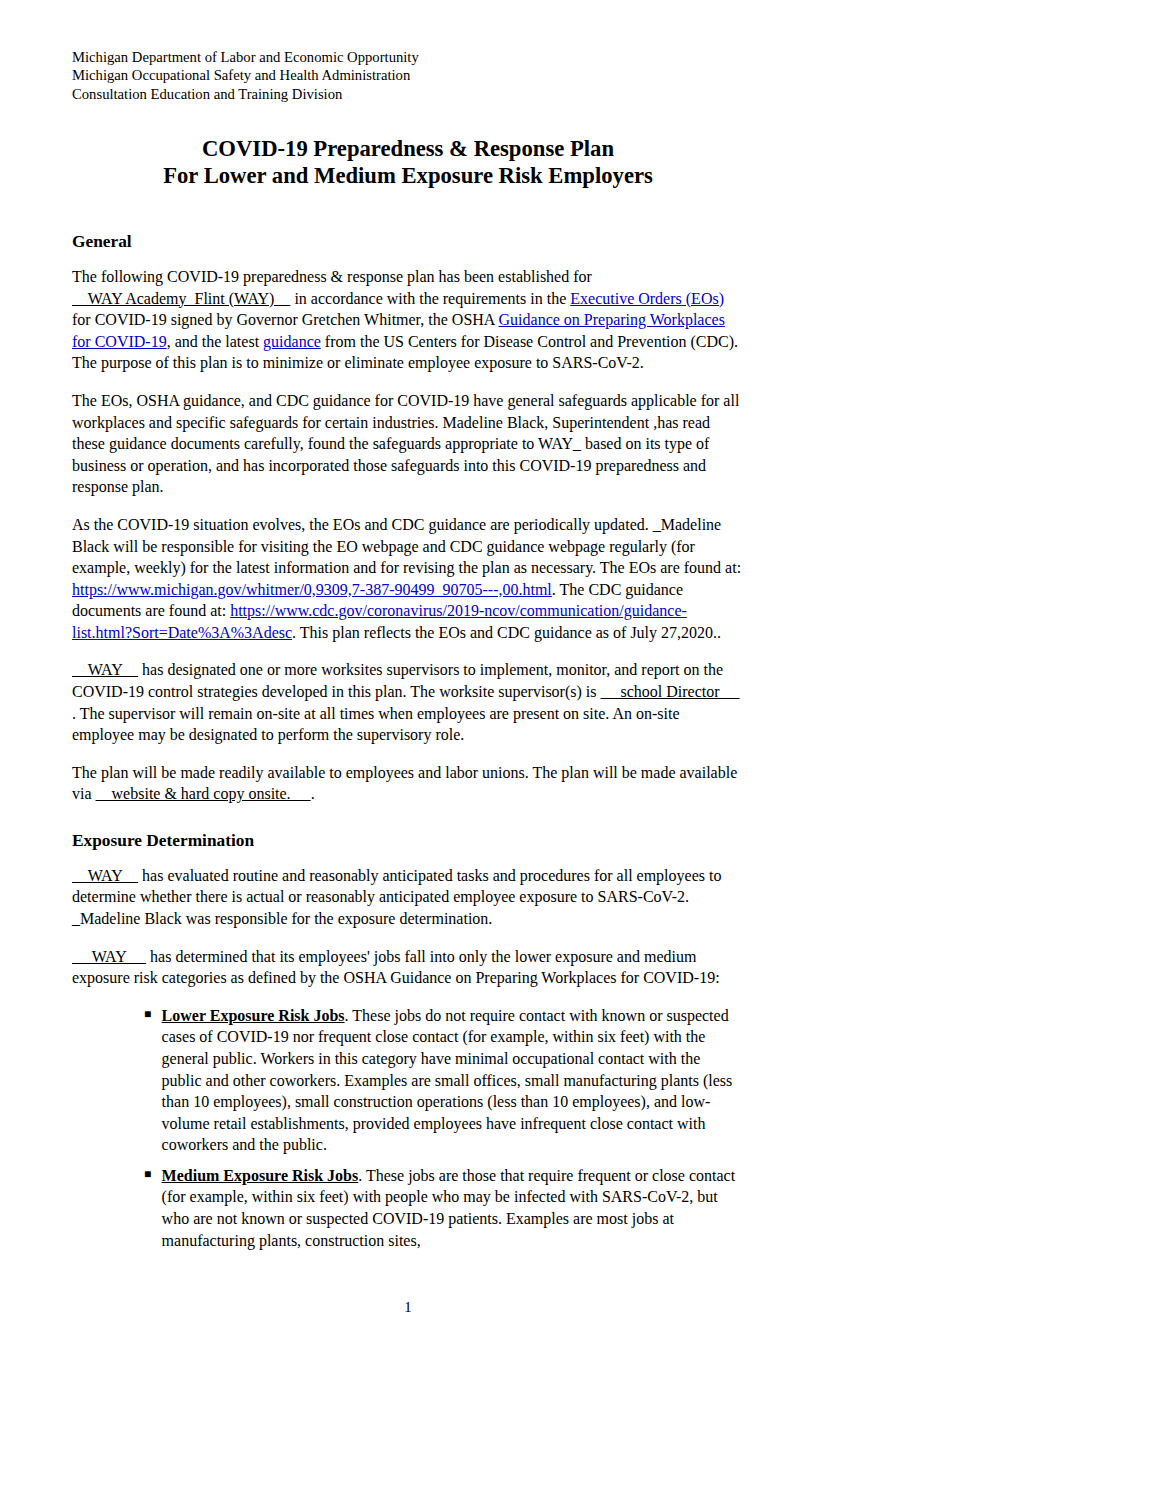Michigan Department of Labor and Economic Opportunity
Michigan Occupational Safety and Health Administration
Consultation Education and Training Division
COVID-19 Preparedness & Response Plan
For Lower and Medium Exposure Risk Employers
General
The following COVID-19 preparedness & response plan has been established for WAY Academy Flint (WAY) in accordance with the requirements in the Executive Orders (EOs) for COVID-19 signed by Governor Gretchen Whitmer, the OSHA Guidance on Preparing Workplaces for COVID-19, and the latest guidance from the US Centers for Disease Control and Prevention (CDC). The purpose of this plan is to minimize or eliminate employee exposure to SARS-CoV-2.
The EOs, OSHA guidance, and CDC guidance for COVID-19 have general safeguards applicable for all workplaces and specific safeguards for certain industries. Madeline Black, Superintendent ,has read these guidance documents carefully, found the safeguards appropriate to WAY_ based on its type of business or operation, and has incorporated those safeguards into this COVID-19 preparedness and response plan.
As the COVID-19 situation evolves, the EOs and CDC guidance are periodically updated. _Madeline Black will be responsible for visiting the EO webpage and CDC guidance webpage regularly (for example, weekly) for the latest information and for revising the plan as necessary. The EOs are found at: https://www.michigan.gov/whitmer/0,9309,7-387-90499_90705---,00.html. The CDC guidance documents are found at: https://www.cdc.gov/coronavirus/2019-ncov/communication/guidance-list.html?Sort=Date%3A%3Adesc. This plan reflects the EOs and CDC guidance as of July 27,2020..
WAY has designated one or more worksites supervisors to implement, monitor, and report on the COVID-19 control strategies developed in this plan. The worksite supervisor(s) is school Director . The supervisor will remain on-site at all times when employees are present on site. An on-site employee may be designated to perform the supervisory role.
The plan will be made readily available to employees and labor unions. The plan will be made available via website & hard copy onsite. .
Exposure Determination
WAY has evaluated routine and reasonably anticipated tasks and procedures for all employees to determine whether there is actual or reasonably anticipated employee exposure to SARS-CoV-2. _Madeline Black was responsible for the exposure determination.
WAY has determined that its employees' jobs fall into only the lower exposure and medium exposure risk categories as defined by the OSHA Guidance on Preparing Workplaces for COVID-19:
Lower Exposure Risk Jobs. These jobs do not require contact with known or suspected cases of COVID-19 nor frequent close contact (for example, within six feet) with the general public. Workers in this category have minimal occupational contact with the public and other coworkers. Examples are small offices, small manufacturing plants (less than 10 employees), small construction operations (less than 10 employees), and low-volume retail establishments, provided employees have infrequent close contact with coworkers and the public.
Medium Exposure Risk Jobs. These jobs are those that require frequent or close contact (for example, within six feet) with people who may be infected with SARS-CoV-2, but who are not known or suspected COVID-19 patients. Examples are most jobs at manufacturing plants, construction sites,
1